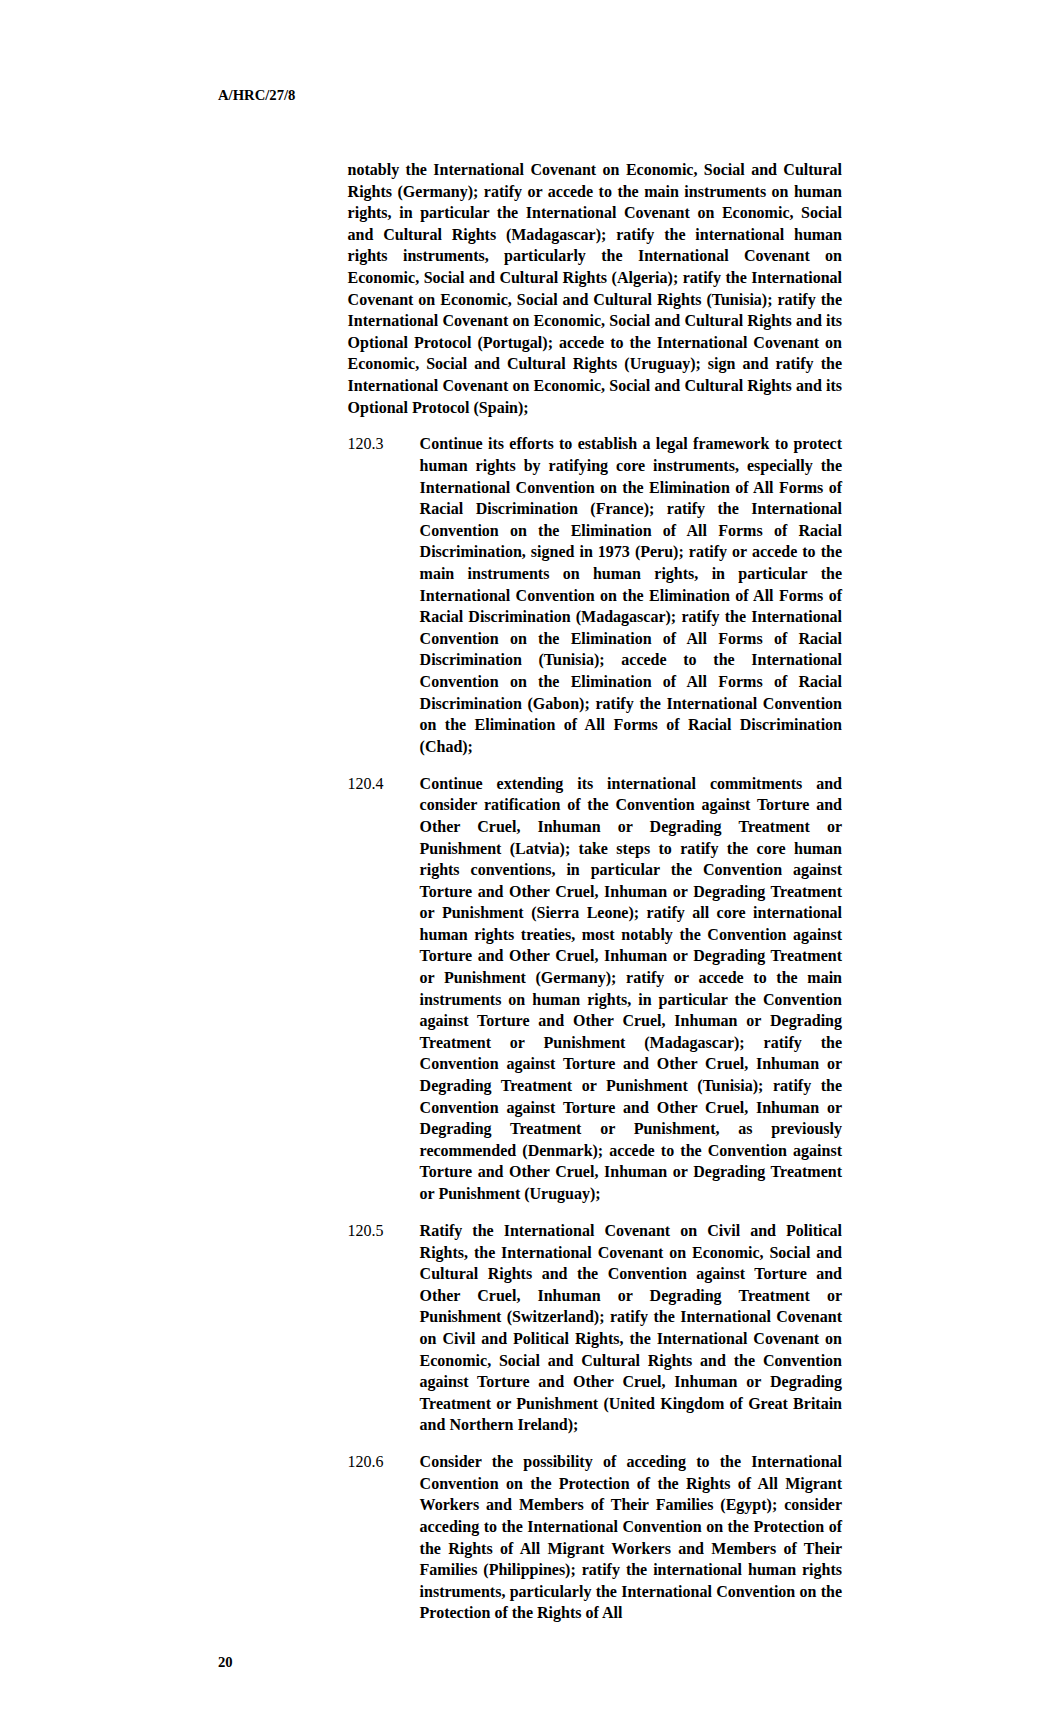A/HRC/27/8
notably the International Covenant on Economic, Social and Cultural Rights (Germany); ratify or accede to the main instruments on human rights, in particular the International Covenant on Economic, Social and Cultural Rights (Madagascar); ratify the international human rights instruments, particularly the International Covenant on Economic, Social and Cultural Rights (Algeria); ratify the International Covenant on Economic, Social and Cultural Rights (Tunisia); ratify the International Covenant on Economic, Social and Cultural Rights and its Optional Protocol (Portugal); accede to the International Covenant on Economic, Social and Cultural Rights (Uruguay); sign and ratify the International Covenant on Economic, Social and Cultural Rights and its Optional Protocol (Spain);
120.3 Continue its efforts to establish a legal framework to protect human rights by ratifying core instruments, especially the International Convention on the Elimination of All Forms of Racial Discrimination (France); ratify the International Convention on the Elimination of All Forms of Racial Discrimination, signed in 1973 (Peru); ratify or accede to the main instruments on human rights, in particular the International Convention on the Elimination of All Forms of Racial Discrimination (Madagascar); ratify the International Convention on the Elimination of All Forms of Racial Discrimination (Tunisia); accede to the International Convention on the Elimination of All Forms of Racial Discrimination (Gabon); ratify the International Convention on the Elimination of All Forms of Racial Discrimination (Chad);
120.4 Continue extending its international commitments and consider ratification of the Convention against Torture and Other Cruel, Inhuman or Degrading Treatment or Punishment (Latvia); take steps to ratify the core human rights conventions, in particular the Convention against Torture and Other Cruel, Inhuman or Degrading Treatment or Punishment (Sierra Leone); ratify all core international human rights treaties, most notably the Convention against Torture and Other Cruel, Inhuman or Degrading Treatment or Punishment (Germany); ratify or accede to the main instruments on human rights, in particular the Convention against Torture and Other Cruel, Inhuman or Degrading Treatment or Punishment (Madagascar); ratify the Convention against Torture and Other Cruel, Inhuman or Degrading Treatment or Punishment (Tunisia); ratify the Convention against Torture and Other Cruel, Inhuman or Degrading Treatment or Punishment, as previously recommended (Denmark); accede to the Convention against Torture and Other Cruel, Inhuman or Degrading Treatment or Punishment (Uruguay);
120.5 Ratify the International Covenant on Civil and Political Rights, the International Covenant on Economic, Social and Cultural Rights and the Convention against Torture and Other Cruel, Inhuman or Degrading Treatment or Punishment (Switzerland); ratify the International Covenant on Civil and Political Rights, the International Covenant on Economic, Social and Cultural Rights and the Convention against Torture and Other Cruel, Inhuman or Degrading Treatment or Punishment (United Kingdom of Great Britain and Northern Ireland);
120.6 Consider the possibility of acceding to the International Convention on the Protection of the Rights of All Migrant Workers and Members of Their Families (Egypt); consider acceding to the International Convention on the Protection of the Rights of All Migrant Workers and Members of Their Families (Philippines); ratify the international human rights instruments, particularly the International Convention on the Protection of the Rights of All
20